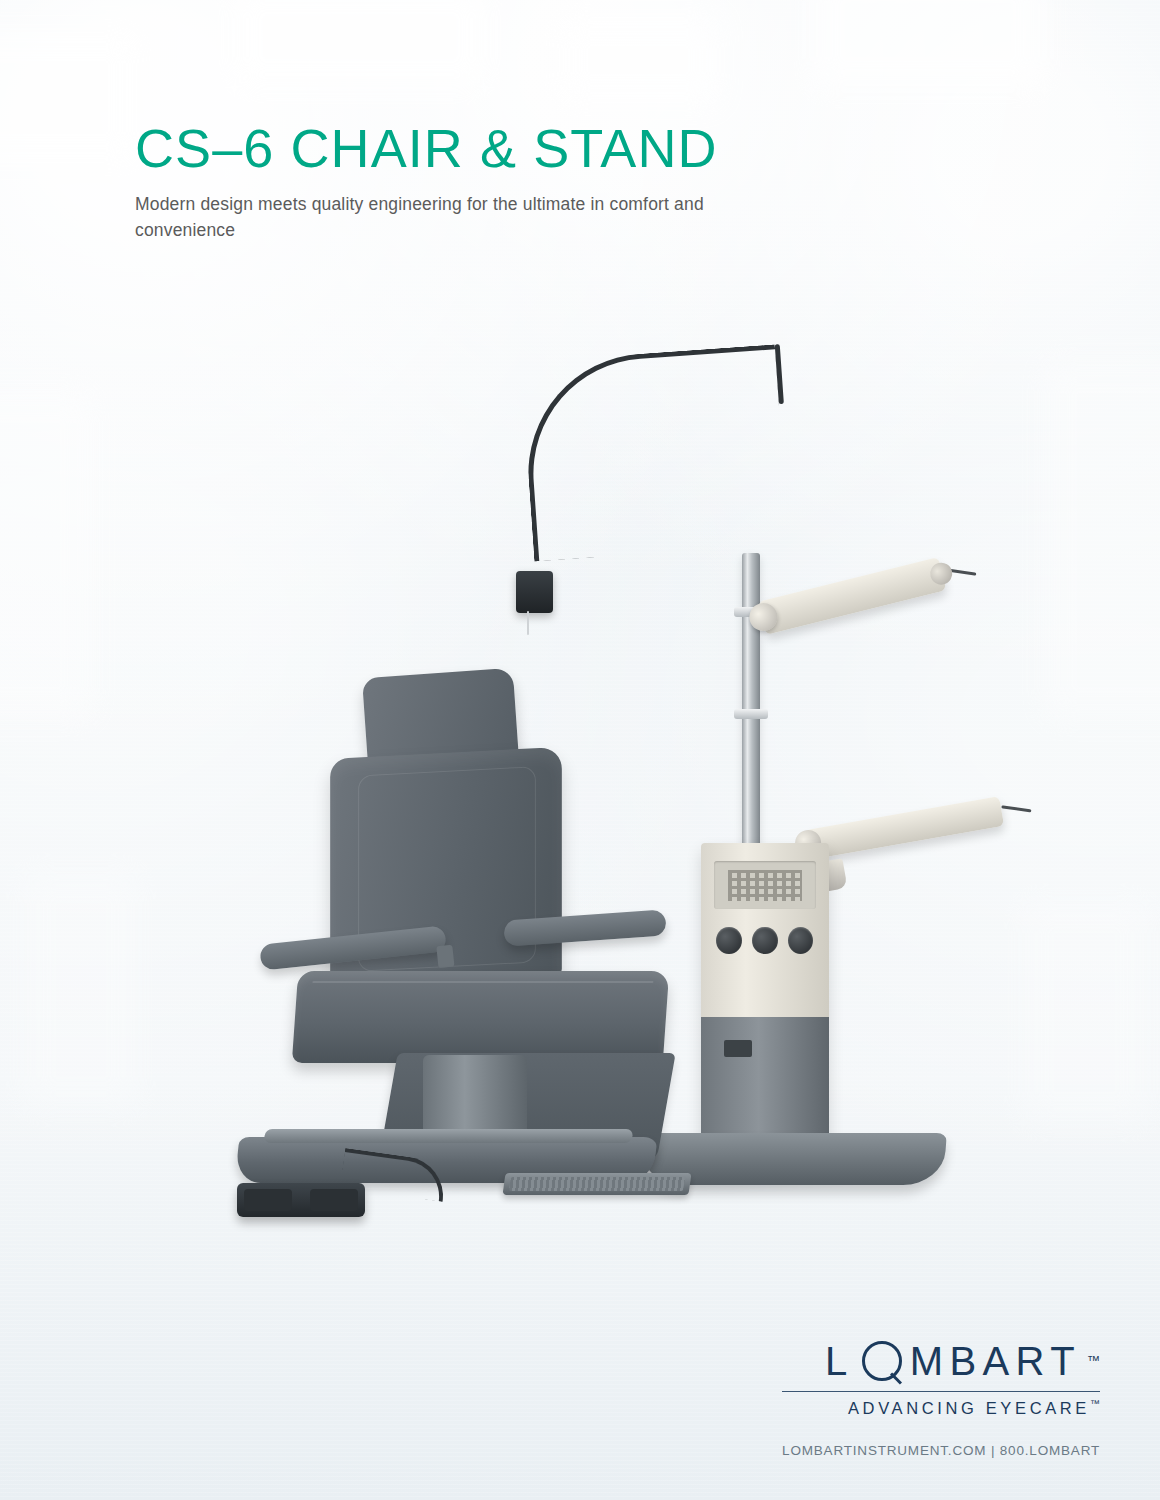CS–6 CHAIR & STAND
Modern design meets quality engineering for the ultimate in comfort and convenience
L MBART™
ADVANCING EYECARE™
LOMBARTINSTRUMENT.COM | 800.LOMBART